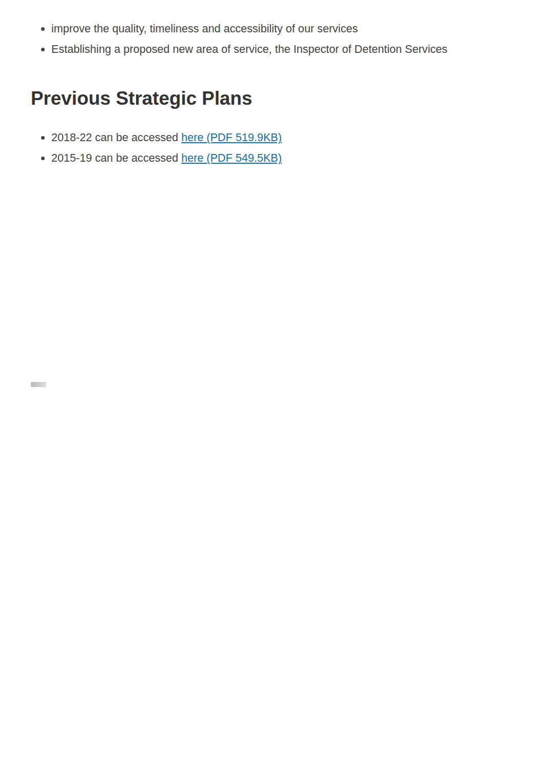improve the quality, timeliness and accessibility of our services
Establishing a proposed new area of service, the Inspector of Detention Services
Previous Strategic Plans
2018-22 can be accessed here (PDF 519.9KB)
2015-19 can be accessed here (PDF 549.5KB)